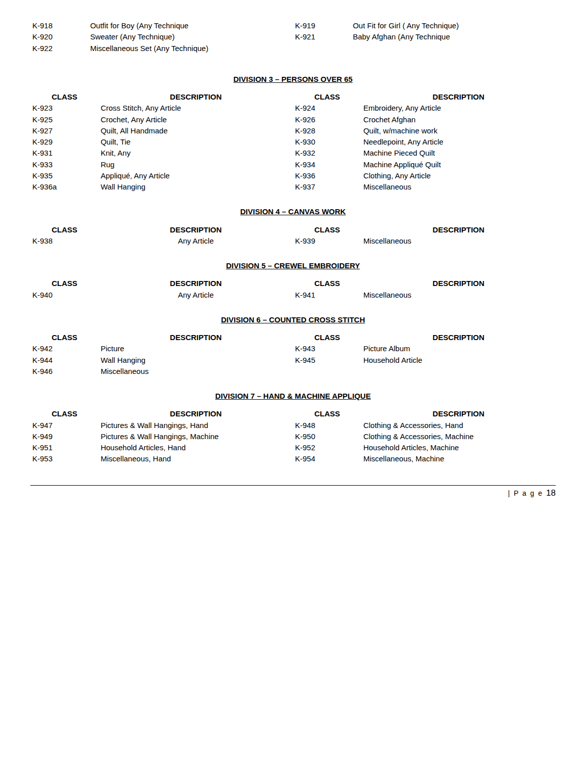| K-918 | Outfit for Boy (Any Technique | K-919 | Out Fit for Girl ( Any Technique) |
| K-920 | Sweater (Any Technique) | K-921 | Baby Afghan (Any Technique |
| K-922 | Miscellaneous Set (Any Technique) | | |
DIVISION 3 – PERSONS OVER 65
| CLASS | DESCRIPTION | CLASS | DESCRIPTION |
| --- | --- | --- | --- |
| K-923 | Cross Stitch, Any Article | K-924 | Embroidery, Any Article |
| K-925 | Crochet, Any Article | K-926 | Crochet Afghan |
| K-927 | Quilt, All Handmade | K-928 | Quilt, w/machine work |
| K-929 | Quilt, Tie | K-930 | Needlepoint, Any Article |
| K-931 | Knit, Any | K-932 | Machine Pieced Quilt |
| K-933 | Rug | K-934 | Machine Appliqué Quilt |
| K-935 | Appliqué, Any Article | K-936 | Clothing, Any Article |
| K-936a | Wall Hanging | K-937 | Miscellaneous |
DIVISION 4 – CANVAS WORK
| CLASS | DESCRIPTION | CLASS | DESCRIPTION |
| --- | --- | --- | --- |
| K-938 | Any Article | K-939 | Miscellaneous |
DIVISION 5 – CREWEL EMBROIDERY
| CLASS | DESCRIPTION | CLASS | DESCRIPTION |
| --- | --- | --- | --- |
| K-940 | Any Article | K-941 | Miscellaneous |
DIVISION 6 – COUNTED CROSS STITCH
| CLASS | DESCRIPTION | CLASS | DESCRIPTION |
| --- | --- | --- | --- |
| K-942 | Picture | K-943 | Picture Album |
| K-944 | Wall Hanging | K-945 | Household Article |
| K-946 | Miscellaneous | | |
DIVISION 7 – HAND & MACHINE APPLIQUE
| CLASS | DESCRIPTION | CLASS | DESCRIPTION |
| --- | --- | --- | --- |
| K-947 | Pictures & Wall Hangings, Hand | K-948 | Clothing & Accessories, Hand |
| K-949 | Pictures & Wall Hangings, Machine | K-950 | Clothing & Accessories, Machine |
| K-951 | Household Articles, Hand | K-952 | Household Articles, Machine |
| K-953 | Miscellaneous, Hand | K-954 | Miscellaneous, Machine |
| P a g e 18